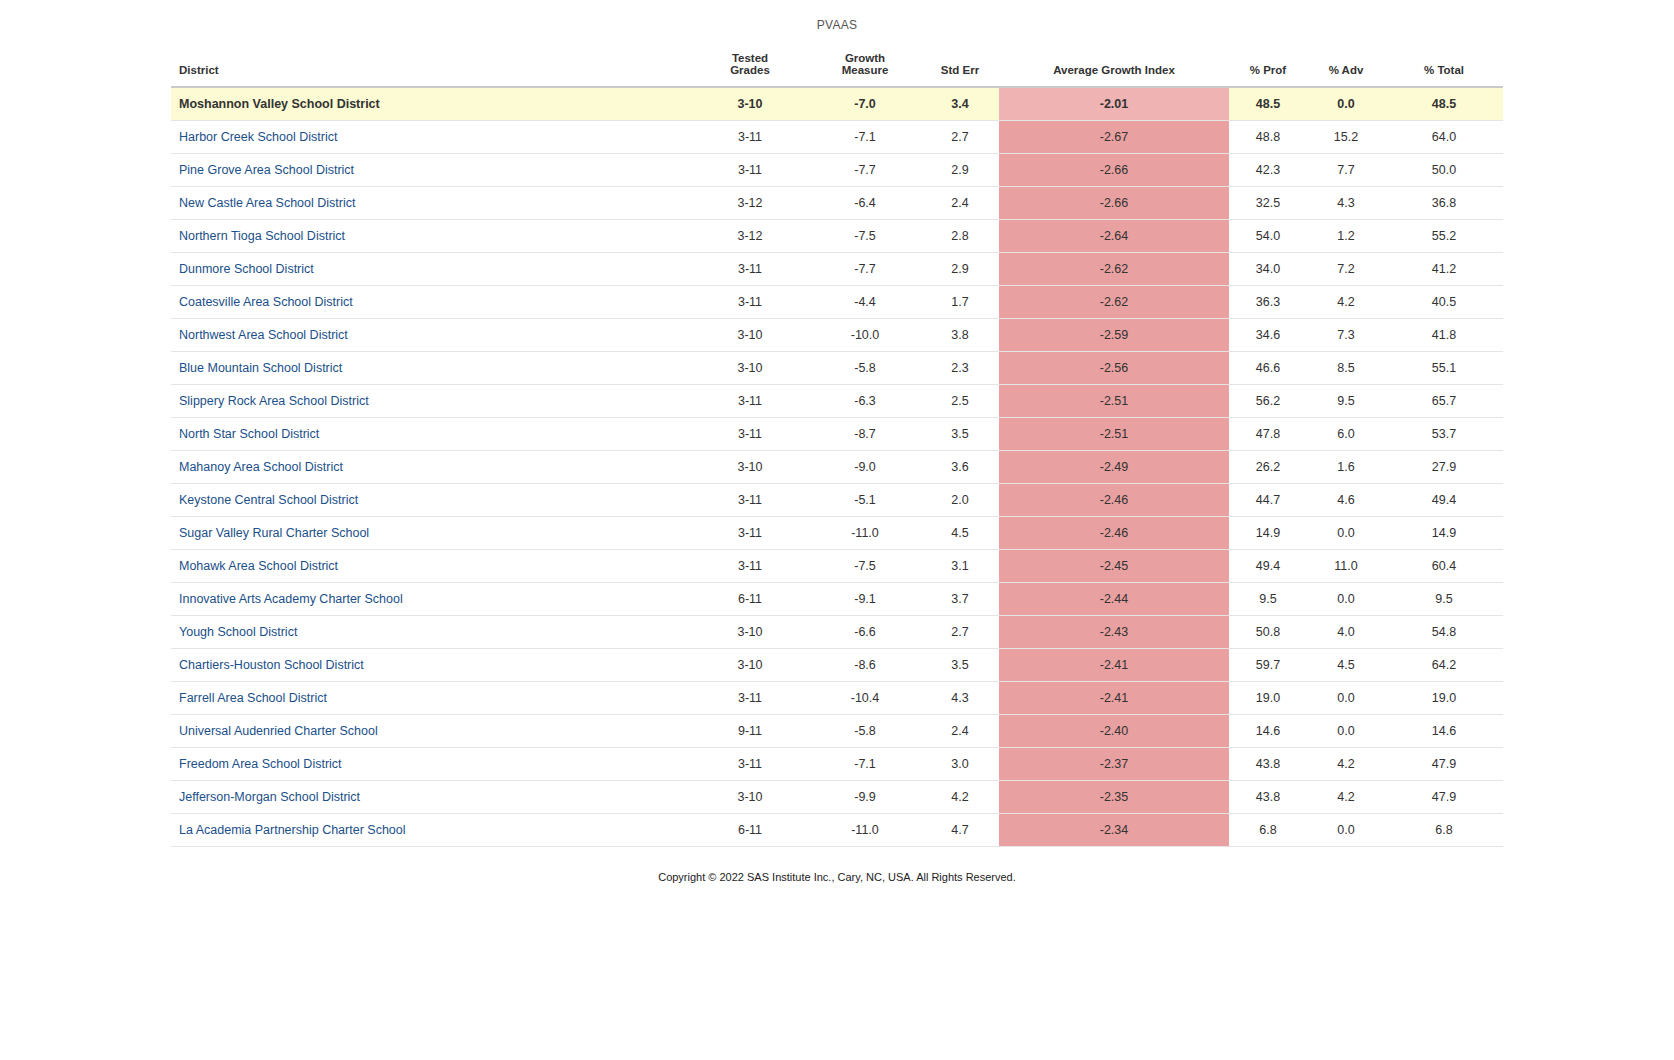PVAAS
| District | Tested Grades | Growth Measure | Std Err | Average Growth Index | % Prof | % Adv | % Total |
| --- | --- | --- | --- | --- | --- | --- | --- |
| Moshannon Valley School District | 3-10 | -7.0 | 3.4 | -2.01 | 48.5 | 0.0 | 48.5 |
| Harbor Creek School District | 3-11 | -7.1 | 2.7 | -2.67 | 48.8 | 15.2 | 64.0 |
| Pine Grove Area School District | 3-11 | -7.7 | 2.9 | -2.66 | 42.3 | 7.7 | 50.0 |
| New Castle Area School District | 3-12 | -6.4 | 2.4 | -2.66 | 32.5 | 4.3 | 36.8 |
| Northern Tioga School District | 3-12 | -7.5 | 2.8 | -2.64 | 54.0 | 1.2 | 55.2 |
| Dunmore School District | 3-11 | -7.7 | 2.9 | -2.62 | 34.0 | 7.2 | 41.2 |
| Coatesville Area School District | 3-11 | -4.4 | 1.7 | -2.62 | 36.3 | 4.2 | 40.5 |
| Northwest Area School District | 3-10 | -10.0 | 3.8 | -2.59 | 34.6 | 7.3 | 41.8 |
| Blue Mountain School District | 3-10 | -5.8 | 2.3 | -2.56 | 46.6 | 8.5 | 55.1 |
| Slippery Rock Area School District | 3-11 | -6.3 | 2.5 | -2.51 | 56.2 | 9.5 | 65.7 |
| North Star School District | 3-11 | -8.7 | 3.5 | -2.51 | 47.8 | 6.0 | 53.7 |
| Mahanoy Area School District | 3-10 | -9.0 | 3.6 | -2.49 | 26.2 | 1.6 | 27.9 |
| Keystone Central School District | 3-11 | -5.1 | 2.0 | -2.46 | 44.7 | 4.6 | 49.4 |
| Sugar Valley Rural Charter School | 3-11 | -11.0 | 4.5 | -2.46 | 14.9 | 0.0 | 14.9 |
| Mohawk Area School District | 3-11 | -7.5 | 3.1 | -2.45 | 49.4 | 11.0 | 60.4 |
| Innovative Arts Academy Charter School | 6-11 | -9.1 | 3.7 | -2.44 | 9.5 | 0.0 | 9.5 |
| Yough School District | 3-10 | -6.6 | 2.7 | -2.43 | 50.8 | 4.0 | 54.8 |
| Chartiers-Houston School District | 3-10 | -8.6 | 3.5 | -2.41 | 59.7 | 4.5 | 64.2 |
| Farrell Area School District | 3-11 | -10.4 | 4.3 | -2.41 | 19.0 | 0.0 | 19.0 |
| Universal Audenried Charter School | 9-11 | -5.8 | 2.4 | -2.40 | 14.6 | 0.0 | 14.6 |
| Freedom Area School District | 3-11 | -7.1 | 3.0 | -2.37 | 43.8 | 4.2 | 47.9 |
| Jefferson-Morgan School District | 3-10 | -9.9 | 4.2 | -2.35 | 43.8 | 4.2 | 47.9 |
| La Academia Partnership Charter School | 6-11 | -11.0 | 4.7 | -2.34 | 6.8 | 0.0 | 6.8 |
Copyright © 2022 SAS Institute Inc., Cary, NC, USA. All Rights Reserved. 6